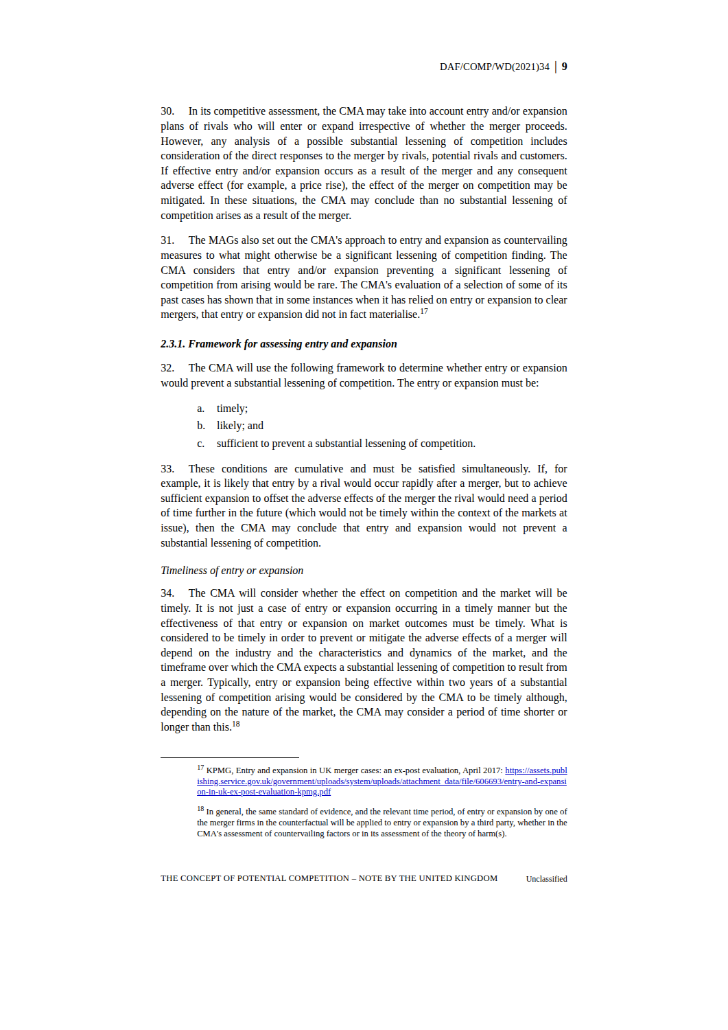DAF/COMP/WD(2021)34 │ 9
30. In its competitive assessment, the CMA may take into account entry and/or expansion plans of rivals who will enter or expand irrespective of whether the merger proceeds. However, any analysis of a possible substantial lessening of competition includes consideration of the direct responses to the merger by rivals, potential rivals and customers. If effective entry and/or expansion occurs as a result of the merger and any consequent adverse effect (for example, a price rise), the effect of the merger on competition may be mitigated. In these situations, the CMA may conclude than no substantial lessening of competition arises as a result of the merger.
31. The MAGs also set out the CMA's approach to entry and expansion as countervailing measures to what might otherwise be a significant lessening of competition finding. The CMA considers that entry and/or expansion preventing a significant lessening of competition from arising would be rare. The CMA's evaluation of a selection of some of its past cases has shown that in some instances when it has relied on entry or expansion to clear mergers, that entry or expansion did not in fact materialise.17
2.3.1. Framework for assessing entry and expansion
32. The CMA will use the following framework to determine whether entry or expansion would prevent a substantial lessening of competition. The entry or expansion must be:
a. timely;
b. likely; and
c. sufficient to prevent a substantial lessening of competition.
33. These conditions are cumulative and must be satisfied simultaneously. If, for example, it is likely that entry by a rival would occur rapidly after a merger, but to achieve sufficient expansion to offset the adverse effects of the merger the rival would need a period of time further in the future (which would not be timely within the context of the markets at issue), then the CMA may conclude that entry and expansion would not prevent a substantial lessening of competition.
Timeliness of entry or expansion
34. The CMA will consider whether the effect on competition and the market will be timely. It is not just a case of entry or expansion occurring in a timely manner but the effectiveness of that entry or expansion on market outcomes must be timely. What is considered to be timely in order to prevent or mitigate the adverse effects of a merger will depend on the industry and the characteristics and dynamics of the market, and the timeframe over which the CMA expects a substantial lessening of competition to result from a merger. Typically, entry or expansion being effective within two years of a substantial lessening of competition arising would be considered by the CMA to be timely although, depending on the nature of the market, the CMA may consider a period of time shorter or longer than this.18
17 KPMG, Entry and expansion in UK merger cases: an ex-post evaluation, April 2017: https://assets.publishing.service.gov.uk/government/uploads/system/uploads/attachment_data/file/606693/entry-and-expansion-in-uk-ex-post-evaluation-kpmg.pdf
18 In general, the same standard of evidence, and the relevant time period, of entry or expansion by one of the merger firms in the counterfactual will be applied to entry or expansion by a third party, whether in the CMA's assessment of countervailing factors or in its assessment of the theory of harm(s).
THE CONCEPT OF POTENTIAL COMPETITION – NOTE BY THE UNITED KINGDOM
Unclassified